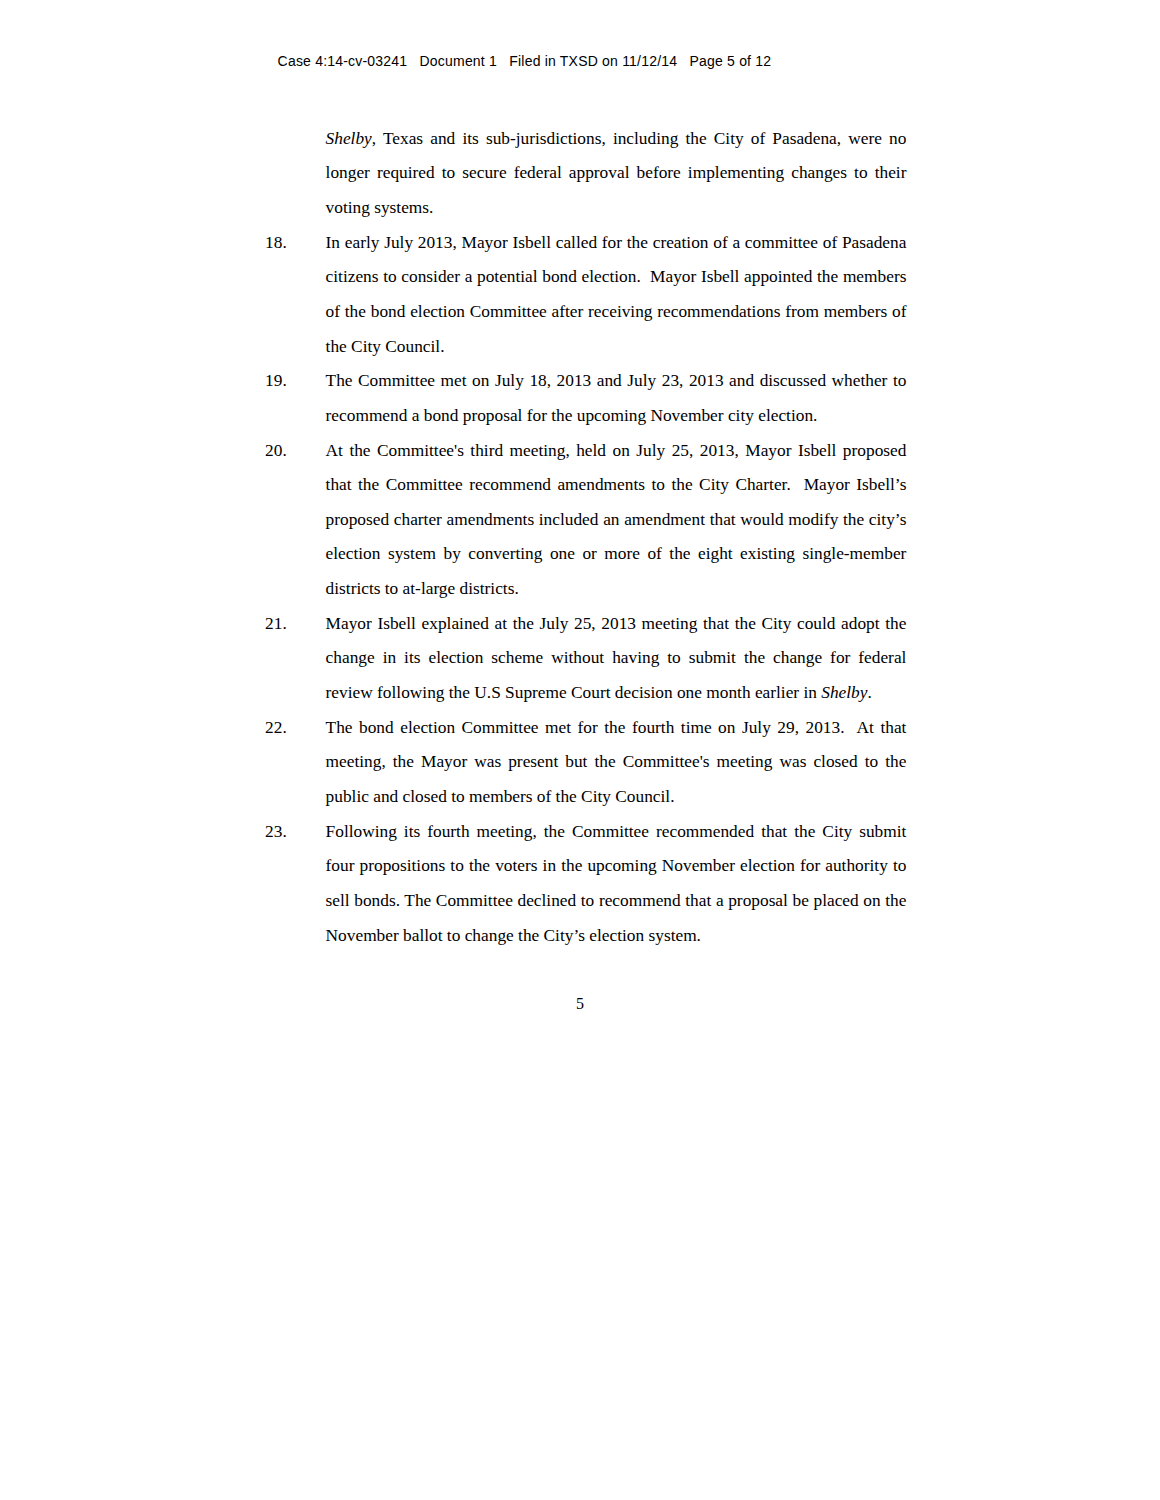Case 4:14-cv-03241 Document 1 Filed in TXSD on 11/12/14 Page 5 of 12
Shelby, Texas and its sub-jurisdictions, including the City of Pasadena, were no longer required to secure federal approval before implementing changes to their voting systems.
18. In early July 2013, Mayor Isbell called for the creation of a committee of Pasadena citizens to consider a potential bond election. Mayor Isbell appointed the members of the bond election Committee after receiving recommendations from members of the City Council.
19. The Committee met on July 18, 2013 and July 23, 2013 and discussed whether to recommend a bond proposal for the upcoming November city election.
20. At the Committee's third meeting, held on July 25, 2013, Mayor Isbell proposed that the Committee recommend amendments to the City Charter. Mayor Isbell’s proposed charter amendments included an amendment that would modify the city’s election system by converting one or more of the eight existing single-member districts to at-large districts.
21. Mayor Isbell explained at the July 25, 2013 meeting that the City could adopt the change in its election scheme without having to submit the change for federal review following the U.S Supreme Court decision one month earlier in Shelby.
22. The bond election Committee met for the fourth time on July 29, 2013. At that meeting, the Mayor was present but the Committee's meeting was closed to the public and closed to members of the City Council.
23. Following its fourth meeting, the Committee recommended that the City submit four propositions to the voters in the upcoming November election for authority to sell bonds. The Committee declined to recommend that a proposal be placed on the November ballot to change the City’s election system.
5